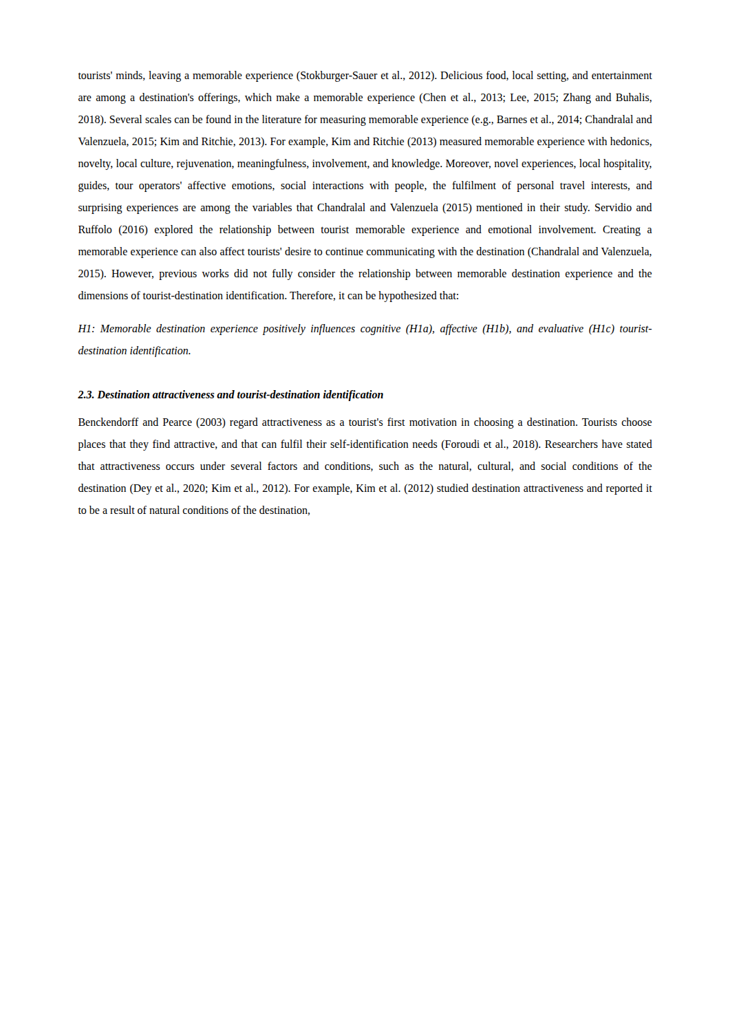tourists' minds, leaving a memorable experience (Stokburger-Sauer et al., 2012). Delicious food, local setting, and entertainment are among a destination's offerings, which make a memorable experience (Chen et al., 2013; Lee, 2015; Zhang and Buhalis, 2018). Several scales can be found in the literature for measuring memorable experience (e.g., Barnes et al., 2014; Chandralal and Valenzuela, 2015; Kim and Ritchie, 2013). For example, Kim and Ritchie (2013) measured memorable experience with hedonics, novelty, local culture, rejuvenation, meaningfulness, involvement, and knowledge. Moreover, novel experiences, local hospitality, guides, tour operators' affective emotions, social interactions with people, the fulfilment of personal travel interests, and surprising experiences are among the variables that Chandralal and Valenzuela (2015) mentioned in their study. Servidio and Ruffolo (2016) explored the relationship between tourist memorable experience and emotional involvement. Creating a memorable experience can also affect tourists' desire to continue communicating with the destination (Chandralal and Valenzuela, 2015). However, previous works did not fully consider the relationship between memorable destination experience and the dimensions of tourist-destination identification. Therefore, it can be hypothesized that:
H1: Memorable destination experience positively influences cognitive (H1a), affective (H1b), and evaluative (H1c) tourist-destination identification.
2.3. Destination attractiveness and tourist-destination identification
Benckendorff and Pearce (2003) regard attractiveness as a tourist's first motivation in choosing a destination. Tourists choose places that they find attractive, and that can fulfil their self-identification needs (Foroudi et al., 2018). Researchers have stated that attractiveness occurs under several factors and conditions, such as the natural, cultural, and social conditions of the destination (Dey et al., 2020; Kim et al., 2012). For example, Kim et al. (2012) studied destination attractiveness and reported it to be a result of natural conditions of the destination,